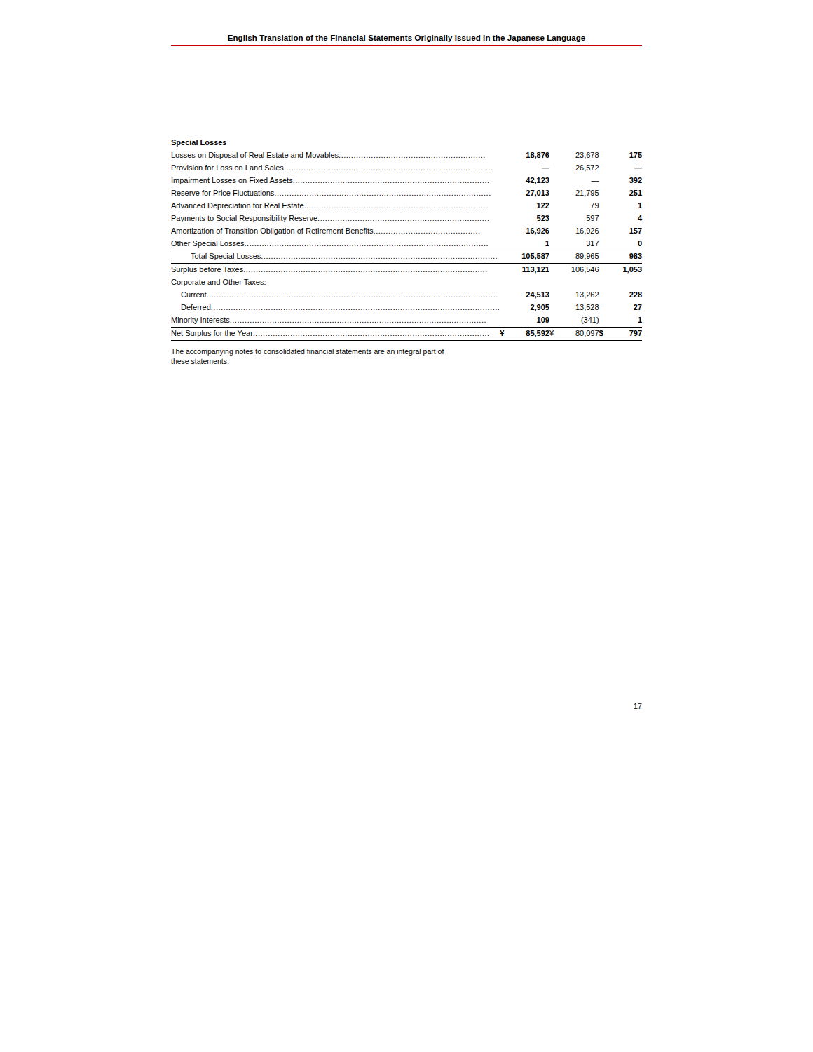English Translation of the Financial Statements Originally Issued in the Japanese Language
| Special Losses | | | | | | |
| Losses on Disposal of Real Estate and Movables ........................................................... | | 18,876 | | 23,678 | | 175 |
| Provision for Loss on Land Sales .................................................................................... | | — | | 26,572 | | — |
| Impairment Losses on Fixed Assets ............................................................................... | | 42,123 | | — | | 392 |
| Reserve for Price Fluctuations ....................................................................................... | | 27,013 | | 21,795 | | 251 |
| Advanced Depreciation for Real Estate .......................................................................... | | 122 | | 79 | | 1 |
| Payments to Social Responsibility Reserve ..................................................................... | | 523 | | 597 | | 4 |
| Amortization of Transition Obligation of Retirement Benefits ........................................... | | 16,926 | | 16,926 | | 157 |
| Other Special Losses .................................................................................................. | | 1 | | 317 | | 0 |
| Total Special Losses ............................................................................................... | | 105,587 | | 89,965 | | 983 |
| Surplus before Taxes .................................................................................................. | | 113,121 | | 106,546 | | 1,053 |
| Corporate and Other Taxes: | | | | | | |
| Current ..................................................................................................................... | | 24,513 | | 13,262 | | 228 |
| Deferred .................................................................................................................... | | 2,905 | | 13,528 | | 27 |
| Minority Interests ....................................................................................................... | | 109 | | (341) | | 1 |
| Net Surplus for the Year ............................................................................................... | ¥ | 85,592 | ¥ | 80,097 | $ | 797 |
The accompanying notes to consolidated financial statements are an integral part of these statements.
17